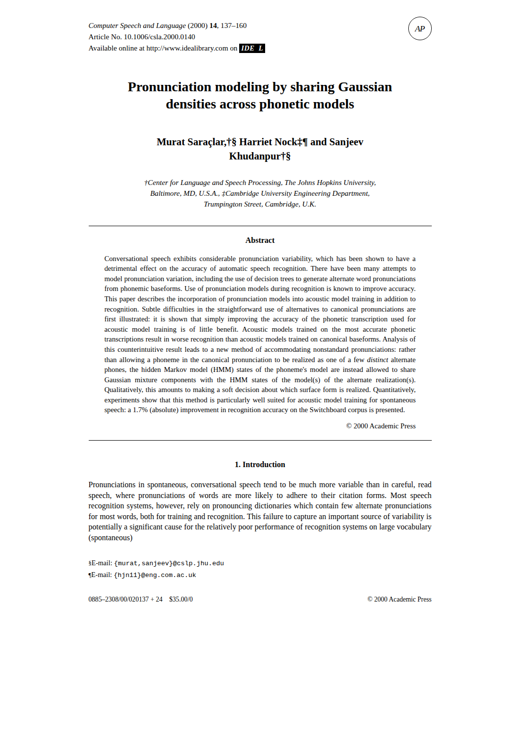AP
Computer Speech and Language (2000) 14, 137–160
Article No. 10.1006/csla.2000.0140
Available online at http://www.idealibrary.com on IDE L
Pronunciation modeling by sharing Gaussian
densities across phonetic models
Murat Saraçlar,†§ Harriet Nock‡¶ and Sanjeev
Khudanpur†§
†Center for Language and Speech Processing, The Johns Hopkins University,
Baltimore, MD, U.S.A., ‡Cambridge University Engineering Department,
Trumpington Street, Cambridge, U.K.
Abstract
Conversational speech exhibits considerable pronunciation variability, which has been shown to have a detrimental effect on the accuracy of automatic speech recognition. There have been many attempts to model pronunciation variation, including the use of decision trees to generate alternate word pronunciations from phonemic baseforms. Use of pronunciation models during recognition is known to improve accuracy. This paper describes the incorporation of pronunciation models into acoustic model training in addition to recognition. Subtle difficulties in the straightforward use of alternatives to canonical pronunciations are first illustrated: it is shown that simply improving the accuracy of the phonetic transcription used for acoustic model training is of little benefit. Acoustic models trained on the most accurate phonetic transcriptions result in worse recognition than acoustic models trained on canonical baseforms. Analysis of this counterintuitive result leads to a new method of accommodating nonstandard pronunciations: rather than allowing a phoneme in the canonical pronunciation to be realized as one of a few distinct alternate phones, the hidden Markov model (HMM) states of the phoneme's model are instead allowed to share Gaussian mixture components with the HMM states of the model(s) of the alternate realization(s). Qualitatively, this amounts to making a soft decision about which surface form is realized. Quantitatively, experiments show that this method is particularly well suited for acoustic model training for spontaneous speech: a 1.7% (absolute) improvement in recognition accuracy on the Switchboard corpus is presented.
© 2000 Academic Press
1. Introduction
Pronunciations in spontaneous, conversational speech tend to be much more variable than in careful, read speech, where pronunciations of words are more likely to adhere to their citation forms. Most speech recognition systems, however, rely on pronouncing dictionaries which contain few alternate pronunciations for most words, both for training and recognition. This failure to capture an important source of variability is potentially a significant cause for the relatively poor performance of recognition systems on large vocabulary (spontaneous)
§E-mail: {murat,sanjeev}@cslp.jhu.edu
¶E-mail: {hjn11}@eng.com.ac.uk
0885–2308/00/020137 + 24 $35.00/0 © 2000 Academic Press